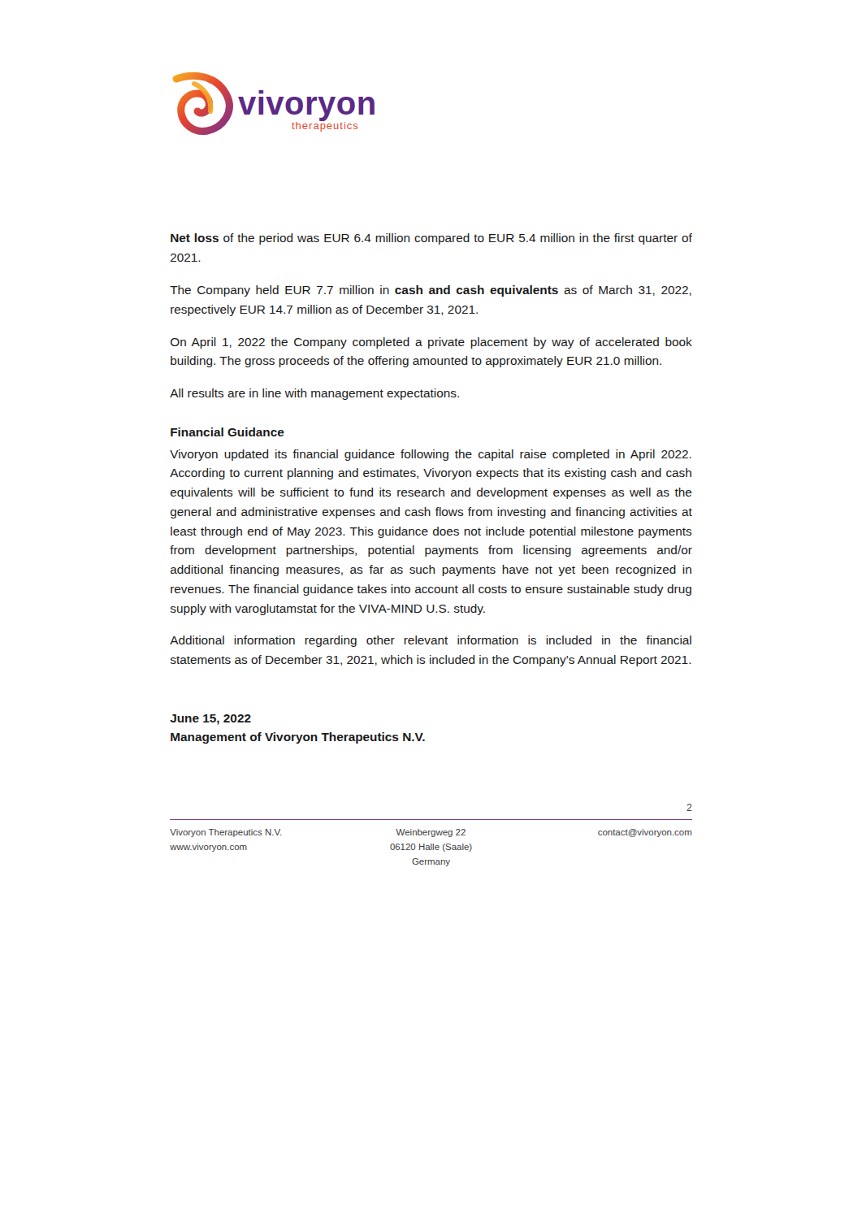vivoryon therapeutics
Net loss of the period was EUR 6.4 million compared to EUR 5.4 million in the first quarter of 2021.
The Company held EUR 7.7 million in cash and cash equivalents as of March 31, 2022, respectively EUR 14.7 million as of December 31, 2021.
On April 1, 2022 the Company completed a private placement by way of accelerated book building. The gross proceeds of the offering amounted to approximately EUR 21.0 million.
All results are in line with management expectations.
Financial Guidance
Vivoryon updated its financial guidance following the capital raise completed in April 2022. According to current planning and estimates, Vivoryon expects that its existing cash and cash equivalents will be sufficient to fund its research and development expenses as well as the general and administrative expenses and cash flows from investing and financing activities at least through end of May 2023. This guidance does not include potential milestone payments from development partnerships, potential payments from licensing agreements and/or additional financing measures, as far as such payments have not yet been recognized in revenues. The financial guidance takes into account all costs to ensure sustainable study drug supply with varoglutamstat for the VIVA-MIND U.S. study.
Additional information regarding other relevant information is included in the financial statements as of December 31, 2021, which is included in the Company’s Annual Report 2021.
June 15, 2022
Management of Vivoryon Therapeutics N.V.
2
Vivoryon Therapeutics N.V.
www.vivoryon.com
Weinbergweg 22
06120 Halle (Saale)
Germany
contact@vivoryon.com